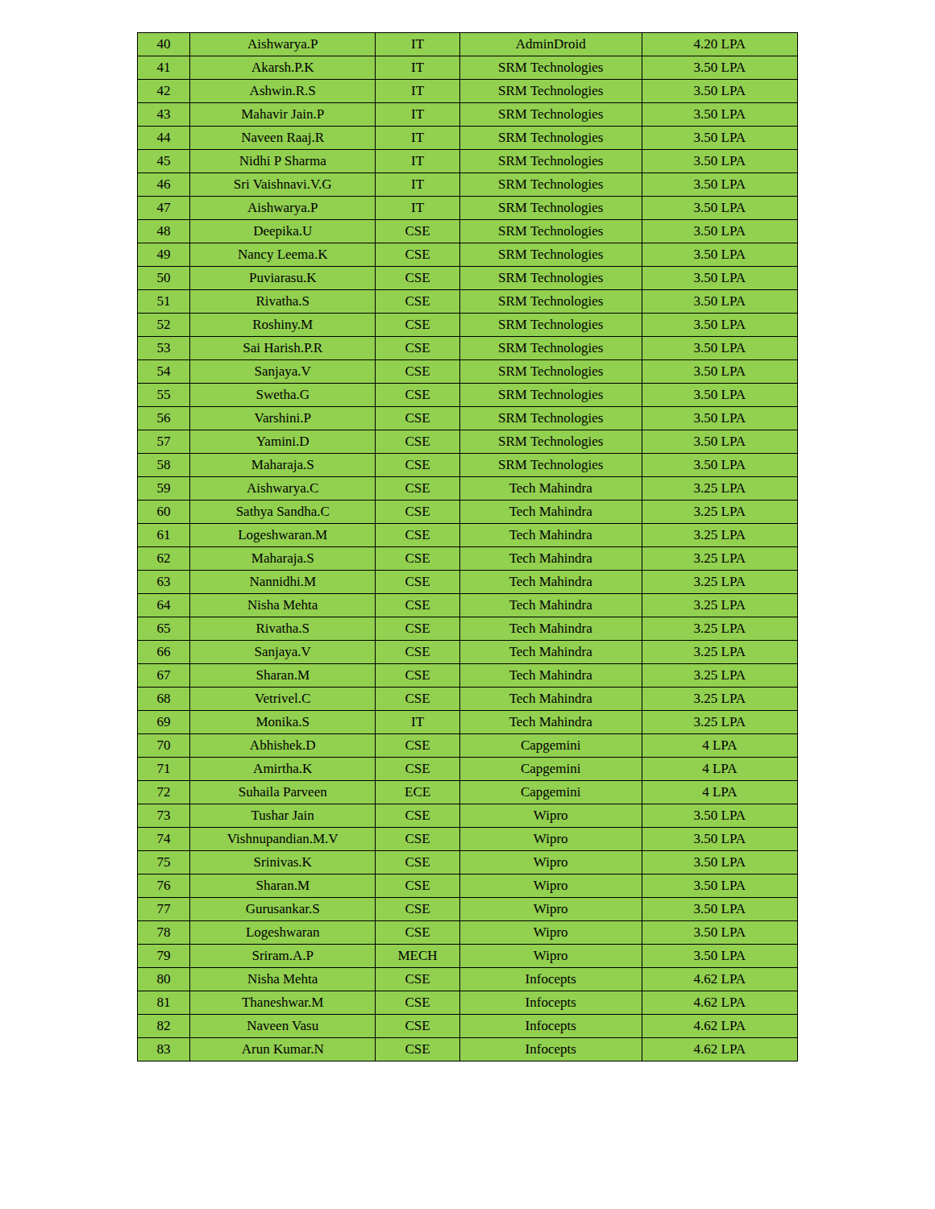| 40 | Aishwarya.P | IT | AdminDroid | 4.20 LPA |
| 41 | Akarsh.P.K | IT | SRM Technologies | 3.50 LPA |
| 42 | Ashwin.R.S | IT | SRM Technologies | 3.50 LPA |
| 43 | Mahavir Jain.P | IT | SRM Technologies | 3.50 LPA |
| 44 | Naveen Raaj.R | IT | SRM Technologies | 3.50 LPA |
| 45 | Nidhi P Sharma | IT | SRM Technologies | 3.50 LPA |
| 46 | Sri Vaishnavi.V.G | IT | SRM Technologies | 3.50 LPA |
| 47 | Aishwarya.P | IT | SRM Technologies | 3.50 LPA |
| 48 | Deepika.U | CSE | SRM Technologies | 3.50 LPA |
| 49 | Nancy Leema.K | CSE | SRM Technologies | 3.50 LPA |
| 50 | Puviarasu.K | CSE | SRM Technologies | 3.50 LPA |
| 51 | Rivatha.S | CSE | SRM Technologies | 3.50 LPA |
| 52 | Roshiny.M | CSE | SRM Technologies | 3.50 LPA |
| 53 | Sai Harish.P.R | CSE | SRM Technologies | 3.50 LPA |
| 54 | Sanjaya.V | CSE | SRM Technologies | 3.50 LPA |
| 55 | Swetha.G | CSE | SRM Technologies | 3.50 LPA |
| 56 | Varshini.P | CSE | SRM Technologies | 3.50 LPA |
| 57 | Yamini.D | CSE | SRM Technologies | 3.50 LPA |
| 58 | Maharaja.S | CSE | SRM Technologies | 3.50 LPA |
| 59 | Aishwarya.C | CSE | Tech Mahindra | 3.25 LPA |
| 60 | Sathya Sandha.C | CSE | Tech Mahindra | 3.25 LPA |
| 61 | Logeshwaran.M | CSE | Tech Mahindra | 3.25 LPA |
| 62 | Maharaja.S | CSE | Tech Mahindra | 3.25 LPA |
| 63 | Nannidhi.M | CSE | Tech Mahindra | 3.25 LPA |
| 64 | Nisha Mehta | CSE | Tech Mahindra | 3.25 LPA |
| 65 | Rivatha.S | CSE | Tech Mahindra | 3.25 LPA |
| 66 | Sanjaya.V | CSE | Tech Mahindra | 3.25 LPA |
| 67 | Sharan.M | CSE | Tech Mahindra | 3.25 LPA |
| 68 | Vetrivel.C | CSE | Tech Mahindra | 3.25 LPA |
| 69 | Monika.S | IT | Tech Mahindra | 3.25 LPA |
| 70 | Abhishek.D | CSE | Capgemini | 4 LPA |
| 71 | Amirtha.K | CSE | Capgemini | 4 LPA |
| 72 | Suhaila Parveen | ECE | Capgemini | 4 LPA |
| 73 | Tushar Jain | CSE | Wipro | 3.50 LPA |
| 74 | Vishnupandian.M.V | CSE | Wipro | 3.50 LPA |
| 75 | Srinivas.K | CSE | Wipro | 3.50 LPA |
| 76 | Sharan.M | CSE | Wipro | 3.50 LPA |
| 77 | Gurusankar.S | CSE | Wipro | 3.50 LPA |
| 78 | Logeshwaran | CSE | Wipro | 3.50 LPA |
| 79 | Sriram.A.P | MECH | Wipro | 3.50 LPA |
| 80 | Nisha Mehta | CSE | Infocepts | 4.62 LPA |
| 81 | Thaneshwar.M | CSE | Infocepts | 4.62 LPA |
| 82 | Naveen Vasu | CSE | Infocepts | 4.62 LPA |
| 83 | Arun Kumar.N | CSE | Infocepts | 4.62 LPA |